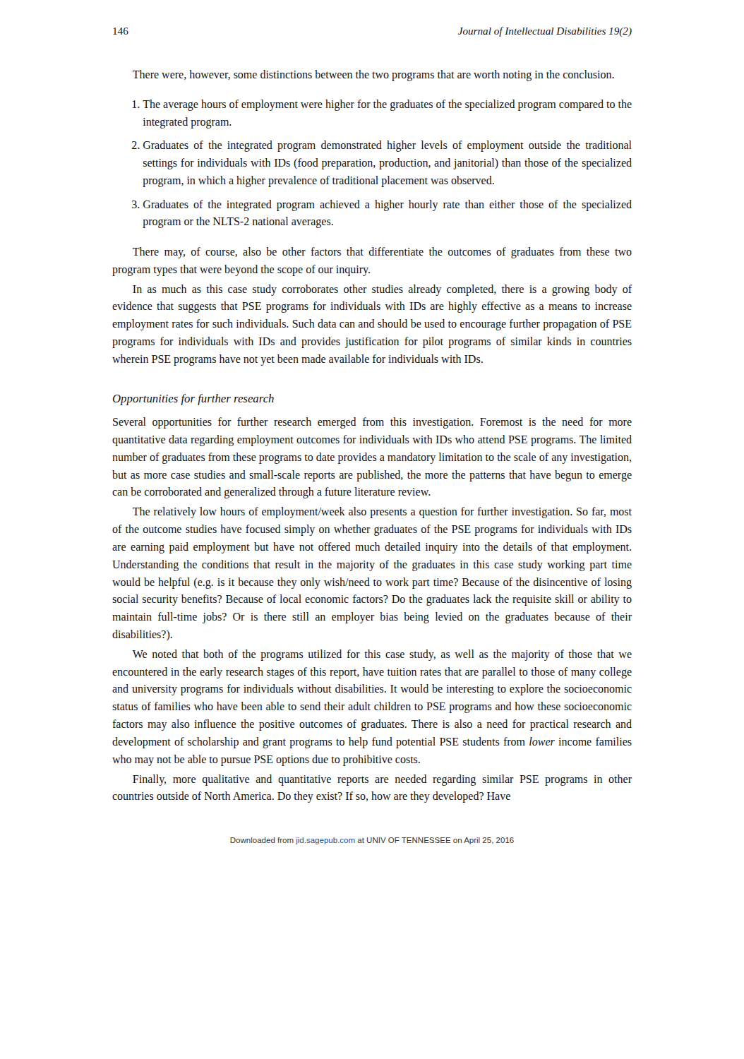146 Journal of Intellectual Disabilities 19(2)
There were, however, some distinctions between the two programs that are worth noting in the conclusion.
The average hours of employment were higher for the graduates of the specialized program compared to the integrated program.
Graduates of the integrated program demonstrated higher levels of employment outside the traditional settings for individuals with IDs (food preparation, production, and janitorial) than those of the specialized program, in which a higher prevalence of traditional placement was observed.
Graduates of the integrated program achieved a higher hourly rate than either those of the specialized program or the NLTS-2 national averages.
There may, of course, also be other factors that differentiate the outcomes of graduates from these two program types that were beyond the scope of our inquiry.
In as much as this case study corroborates other studies already completed, there is a growing body of evidence that suggests that PSE programs for individuals with IDs are highly effective as a means to increase employment rates for such individuals. Such data can and should be used to encourage further propagation of PSE programs for individuals with IDs and provides justification for pilot programs of similar kinds in countries wherein PSE programs have not yet been made available for individuals with IDs.
Opportunities for further research
Several opportunities for further research emerged from this investigation. Foremost is the need for more quantitative data regarding employment outcomes for individuals with IDs who attend PSE programs. The limited number of graduates from these programs to date provides a mandatory limitation to the scale of any investigation, but as more case studies and small-scale reports are published, the more the patterns that have begun to emerge can be corroborated and generalized through a future literature review.
The relatively low hours of employment/week also presents a question for further investigation. So far, most of the outcome studies have focused simply on whether graduates of the PSE programs for individuals with IDs are earning paid employment but have not offered much detailed inquiry into the details of that employment. Understanding the conditions that result in the majority of the graduates in this case study working part time would be helpful (e.g. is it because they only wish/need to work part time? Because of the disincentive of losing social security benefits? Because of local economic factors? Do the graduates lack the requisite skill or ability to maintain full-time jobs? Or is there still an employer bias being levied on the graduates because of their disabilities?).
We noted that both of the programs utilized for this case study, as well as the majority of those that we encountered in the early research stages of this report, have tuition rates that are parallel to those of many college and university programs for individuals without disabilities. It would be interesting to explore the socioeconomic status of families who have been able to send their adult children to PSE programs and how these socioeconomic factors may also influence the positive outcomes of graduates. There is also a need for practical research and development of scholarship and grant programs to help fund potential PSE students from lower income families who may not be able to pursue PSE options due to prohibitive costs.
Finally, more qualitative and quantitative reports are needed regarding similar PSE programs in other countries outside of North America. Do they exist? If so, how are they developed? Have
Downloaded from jid.sagepub.com at UNIV OF TENNESSEE on April 25, 2016